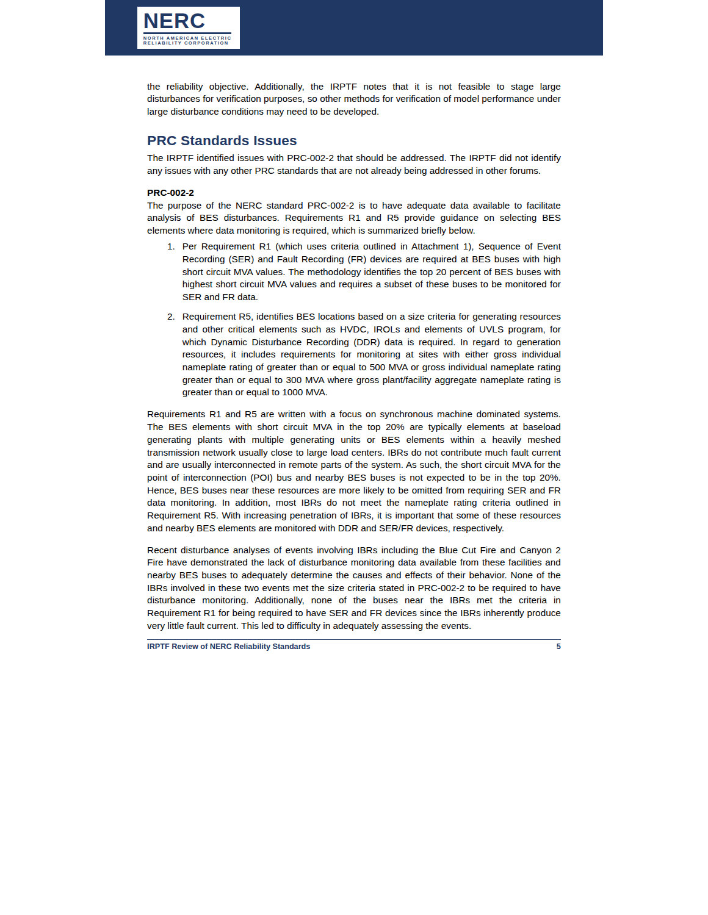NERC
North American Electric
Reliability Corporation
the reliability objective. Additionally, the IRPTF notes that it is not feasible to stage large disturbances for verification purposes, so other methods for verification of model performance under large disturbance conditions may need to be developed.
PRC Standards Issues
The IRPTF identified issues with PRC-002-2 that should be addressed. The IRPTF did not identify any issues with any other PRC standards that are not already being addressed in other forums.
PRC-002-2
The purpose of the NERC standard PRC-002-2 is to have adequate data available to facilitate analysis of BES disturbances. Requirements R1 and R5 provide guidance on selecting BES elements where data monitoring is required, which is summarized briefly below.
Per Requirement R1 (which uses criteria outlined in Attachment 1), Sequence of Event Recording (SER) and Fault Recording (FR) devices are required at BES buses with high short circuit MVA values. The methodology identifies the top 20 percent of BES buses with highest short circuit MVA values and requires a subset of these buses to be monitored for SER and FR data.
Requirement R5, identifies BES locations based on a size criteria for generating resources and other critical elements such as HVDC, IROLs and elements of UVLS program, for which Dynamic Disturbance Recording (DDR) data is required. In regard to generation resources, it includes requirements for monitoring at sites with either gross individual nameplate rating of greater than or equal to 500 MVA or gross individual nameplate rating greater than or equal to 300 MVA where gross plant/facility aggregate nameplate rating is greater than or equal to 1000 MVA.
Requirements R1 and R5 are written with a focus on synchronous machine dominated systems. The BES elements with short circuit MVA in the top 20% are typically elements at baseload generating plants with multiple generating units or BES elements within a heavily meshed transmission network usually close to large load centers. IBRs do not contribute much fault current and are usually interconnected in remote parts of the system. As such, the short circuit MVA for the point of interconnection (POI) bus and nearby BES buses is not expected to be in the top 20%. Hence, BES buses near these resources are more likely to be omitted from requiring SER and FR data monitoring. In addition, most IBRs do not meet the nameplate rating criteria outlined in Requirement R5. With increasing penetration of IBRs, it is important that some of these resources and nearby BES elements are monitored with DDR and SER/FR devices, respectively.
Recent disturbance analyses of events involving IBRs including the Blue Cut Fire and Canyon 2 Fire have demonstrated the lack of disturbance monitoring data available from these facilities and nearby BES buses to adequately determine the causes and effects of their behavior. None of the IBRs involved in these two events met the size criteria stated in PRC-002-2 to be required to have disturbance monitoring. Additionally, none of the buses near the IBRs met the criteria in Requirement R1 for being required to have SER and FR devices since the IBRs inherently produce very little fault current. This led to difficulty in adequately assessing the events.
IRPTF Review of NERC Reliability Standards 5